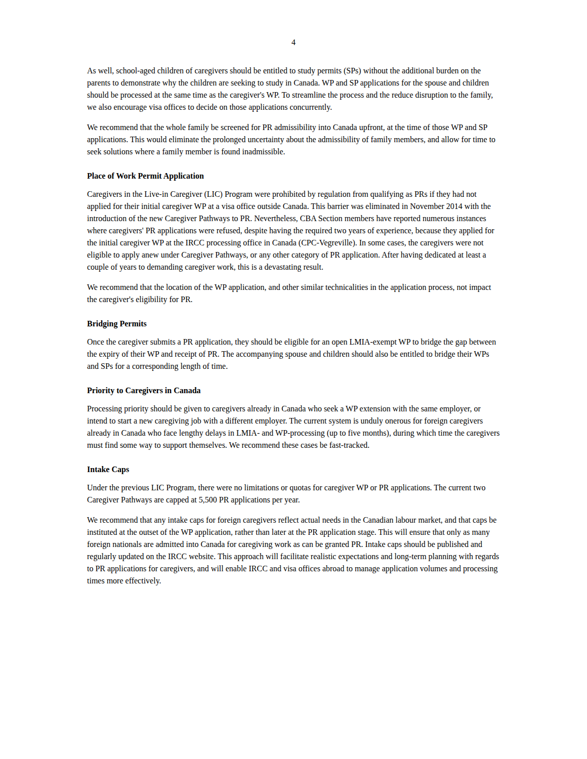4
As well, school-aged children of caregivers should be entitled to study permits (SPs) without the additional burden on the parents to demonstrate why the children are seeking to study in Canada. WP and SP applications for the spouse and children should be processed at the same time as the caregiver's WP. To streamline the process and the reduce disruption to the family, we also encourage visa offices to decide on those applications concurrently.
We recommend that the whole family be screened for PR admissibility into Canada upfront, at the time of those WP and SP applications. This would eliminate the prolonged uncertainty about the admissibility of family members, and allow for time to seek solutions where a family member is found inadmissible.
Place of Work Permit Application
Caregivers in the Live-in Caregiver (LIC) Program were prohibited by regulation from qualifying as PRs if they had not applied for their initial caregiver WP at a visa office outside Canada. This barrier was eliminated in November 2014 with the introduction of the new Caregiver Pathways to PR. Nevertheless, CBA Section members have reported numerous instances where caregivers' PR applications were refused, despite having the required two years of experience, because they applied for the initial caregiver WP at the IRCC processing office in Canada (CPC-Vegreville). In some cases, the caregivers were not eligible to apply anew under Caregiver Pathways, or any other category of PR application. After having dedicated at least a couple of years to demanding caregiver work, this is a devastating result.
We recommend that the location of the WP application, and other similar technicalities in the application process, not impact the caregiver's eligibility for PR.
Bridging Permits
Once the caregiver submits a PR application, they should be eligible for an open LMIA-exempt WP to bridge the gap between the expiry of their WP and receipt of PR. The accompanying spouse and children should also be entitled to bridge their WPs and SPs for a corresponding length of time.
Priority to Caregivers in Canada
Processing priority should be given to caregivers already in Canada who seek a WP extension with the same employer, or intend to start a new caregiving job with a different employer. The current system is unduly onerous for foreign caregivers already in Canada who face lengthy delays in LMIA- and WP-processing (up to five months), during which time the caregivers must find some way to support themselves. We recommend these cases be fast-tracked.
Intake Caps
Under the previous LIC Program, there were no limitations or quotas for caregiver WP or PR applications. The current two Caregiver Pathways are capped at 5,500 PR applications per year.
We recommend that any intake caps for foreign caregivers reflect actual needs in the Canadian labour market, and that caps be instituted at the outset of the WP application, rather than later at the PR application stage. This will ensure that only as many foreign nationals are admitted into Canada for caregiving work as can be granted PR. Intake caps should be published and regularly updated on the IRCC website. This approach will facilitate realistic expectations and long-term planning with regards to PR applications for caregivers, and will enable IRCC and visa offices abroad to manage application volumes and processing times more effectively.